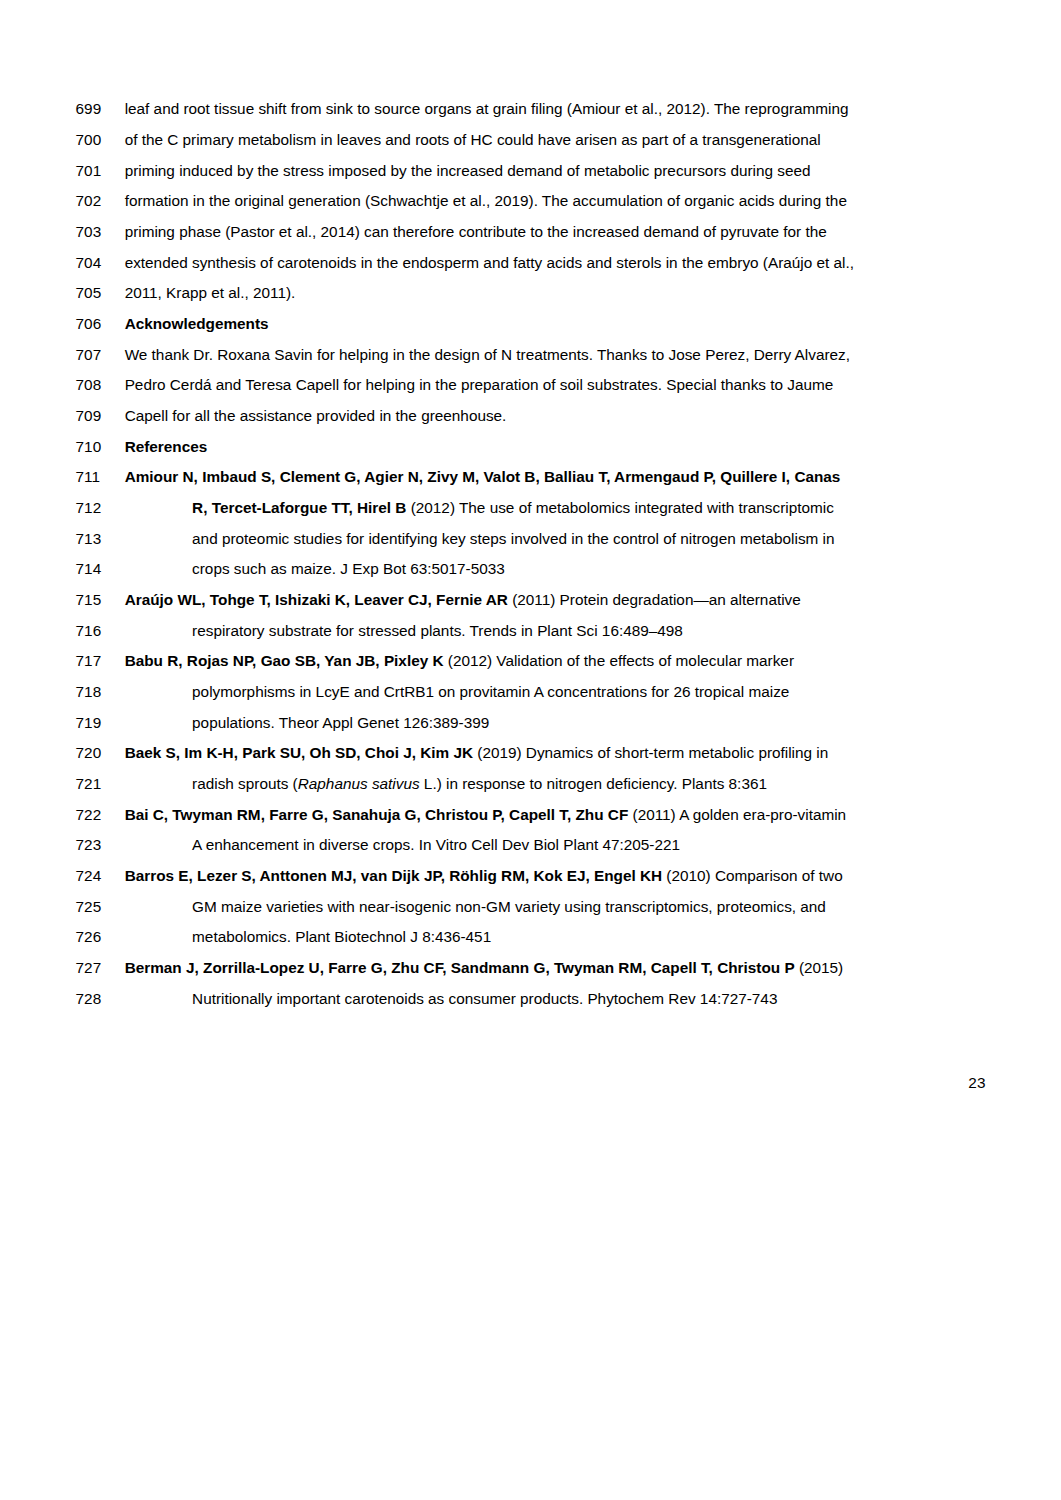699 leaf and root tissue shift from sink to source organs at grain filing (Amiour et al., 2012). The reprogramming
700 of the C primary metabolism in leaves and roots of HC could have arisen as part of a transgenerational
701 priming induced by the stress imposed by the increased demand of metabolic precursors during seed
702 formation in the original generation (Schwachtje et al., 2019). The accumulation of organic acids during the
703 priming phase (Pastor et al., 2014) can therefore contribute to the increased demand of pyruvate for the
704 extended synthesis of carotenoids in the endosperm and fatty acids and sterols in the embryo (Araújo et al.,
7052011, Krapp et al., 2011).
706
Acknowledgements
707 We thank Dr. Roxana Savin for helping in the design of N treatments. Thanks to Jose Perez, Derry Alvarez,
708 Pedro Cerdá and Teresa Capell for helping in the preparation of soil substrates. Special thanks to Jaume
709 Capell for all the assistance provided in the greenhouse.
710
References
711 Amiour N, Imbaud S, Clement G, Agier N, Zivy M, Valot B, Balliau T, Armengaud P, Quillere I, Canas
712 R, Tercet-Laforgue TT, Hirel B (2012) The use of metabolomics integrated with transcriptomic
713 and proteomic studies for identifying key steps involved in the control of nitrogen metabolism in
714 crops such as maize. J Exp Bot 63:5017-5033
715 Araújo WL, Tohge T, Ishizaki K, Leaver CJ, Fernie AR (2011) Protein degradation—an alternative
716 respiratory substrate for stressed plants. Trends in Plant Sci 16:489–498
717 Babu R, Rojas NP, Gao SB, Yan JB, Pixley K (2012) Validation of the effects of molecular marker
718 polymorphisms in LcyE and CrtRB1 on provitamin A concentrations for 26 tropical maize
719 populations. Theor Appl Genet 126:389-399
720 Baek S, Im K-H, Park SU, Oh SD, Choi J, Kim JK (2019) Dynamics of short-term metabolic profiling in
721 radish sprouts (Raphanus sativus L.) in response to nitrogen deficiency. Plants 8:361
722 Bai C, Twyman RM, Farre G, Sanahuja G, Christou P, Capell T, Zhu CF (2011) A golden era-pro-vitamin
723 A enhancement in diverse crops. In Vitro Cell Dev Biol Plant 47:205-221
724 Barros E, Lezer S, Anttonen MJ, van Dijk JP, Röhlig RM, Kok EJ, Engel KH (2010) Comparison of two
725 GM maize varieties with near-isogenic non-GM variety using transcriptomics, proteomics, and
726 metabolomics. Plant Biotechnol J 8:436-451
727 Berman J, Zorrilla-Lopez U, Farre G, Zhu CF, Sandmann G, Twyman RM, Capell T, Christou P (2015)
728 Nutritionally important carotenoids as consumer products. Phytochem Rev 14:727-743
23